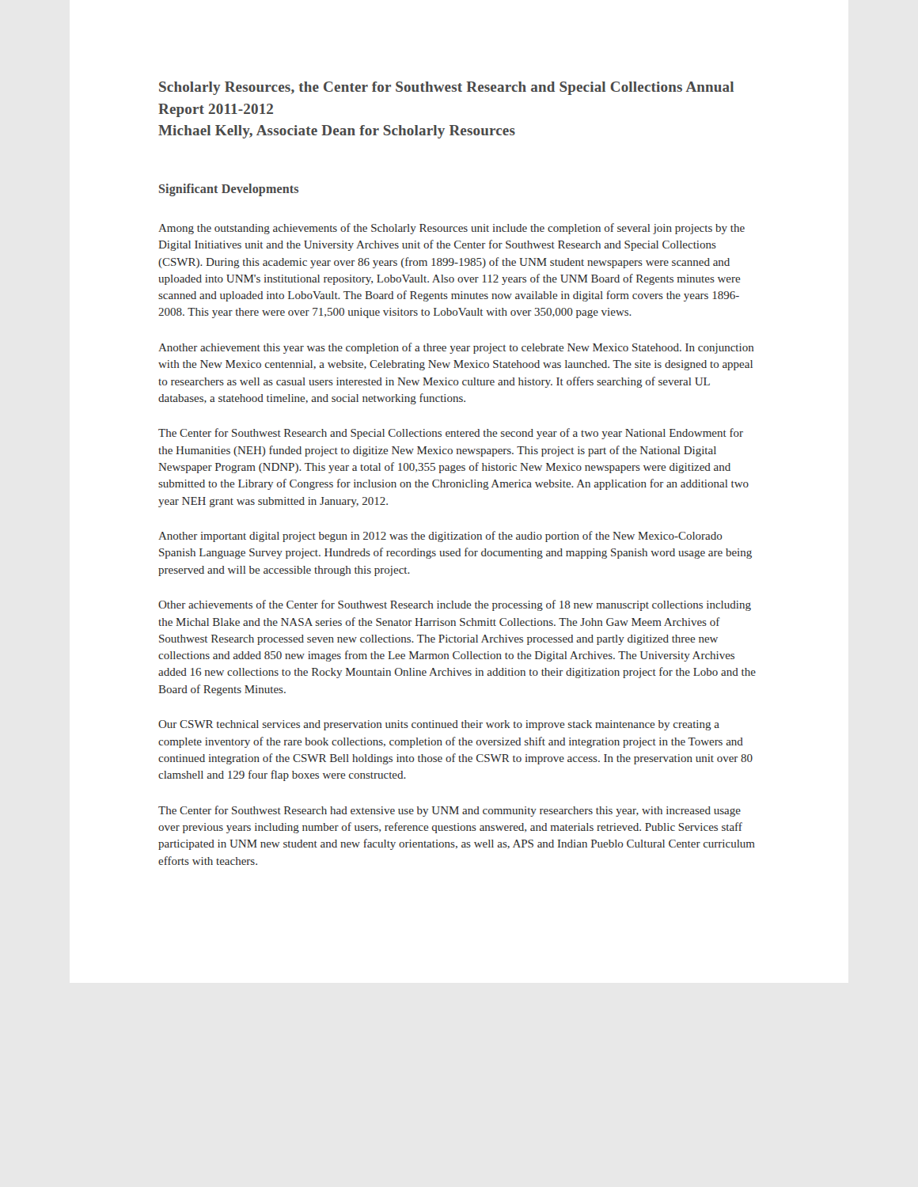Scholarly Resources, the Center for Southwest Research and Special Collections Annual Report 2011-2012
Michael Kelly, Associate Dean for Scholarly Resources
Significant Developments
Among the outstanding achievements of the Scholarly Resources unit include the completion of several join projects by the Digital Initiatives unit and the University Archives unit of the Center for Southwest Research and Special Collections (CSWR). During this academic year over 86 years (from 1899-1985) of the UNM student newspapers were scanned and uploaded into UNM's institutional repository, LoboVault. Also over 112 years of the UNM Board of Regents minutes were scanned and uploaded into LoboVault. The Board of Regents minutes now available in digital form covers the years 1896-2008. This year there were over 71,500 unique visitors to LoboVault with over 350,000 page views.
Another achievement this year was the completion of a three year project to celebrate New Mexico Statehood. In conjunction with the New Mexico centennial, a website, Celebrating New Mexico Statehood was launched. The site is designed to appeal to researchers as well as casual users interested in New Mexico culture and history. It offers searching of several UL databases, a statehood timeline, and social networking functions.
The Center for Southwest Research and Special Collections entered the second year of a two year National Endowment for the Humanities (NEH) funded project to digitize New Mexico newspapers. This project is part of the National Digital Newspaper Program (NDNP). This year a total of 100,355 pages of historic New Mexico newspapers were digitized and submitted to the Library of Congress for inclusion on the Chronicling America website. An application for an additional two year NEH grant was submitted in January, 2012.
Another important digital project begun in 2012 was the digitization of the audio portion of the New Mexico-Colorado Spanish Language Survey project. Hundreds of recordings used for documenting and mapping Spanish word usage are being preserved and will be accessible through this project.
Other achievements of the Center for Southwest Research include the processing of 18 new manuscript collections including the Michal Blake and the NASA series of the Senator Harrison Schmitt Collections. The John Gaw Meem Archives of Southwest Research processed seven new collections. The Pictorial Archives processed and partly digitized three new collections and added 850 new images from the Lee Marmon Collection to the Digital Archives. The University Archives added 16 new collections to the Rocky Mountain Online Archives in addition to their digitization project for the Lobo and the Board of Regents Minutes.
Our CSWR technical services and preservation units continued their work to improve stack maintenance by creating a complete inventory of the rare book collections, completion of the oversized shift and integration project in the Towers and continued integration of the CSWR Bell holdings into those of the CSWR to improve access. In the preservation unit over 80 clamshell and 129 four flap boxes were constructed.
The Center for Southwest Research had extensive use by UNM and community researchers this year, with increased usage over previous years including number of users, reference questions answered, and materials retrieved. Public Services staff participated in UNM new student and new faculty orientations, as well as, APS and Indian Pueblo Cultural Center curriculum efforts with teachers.